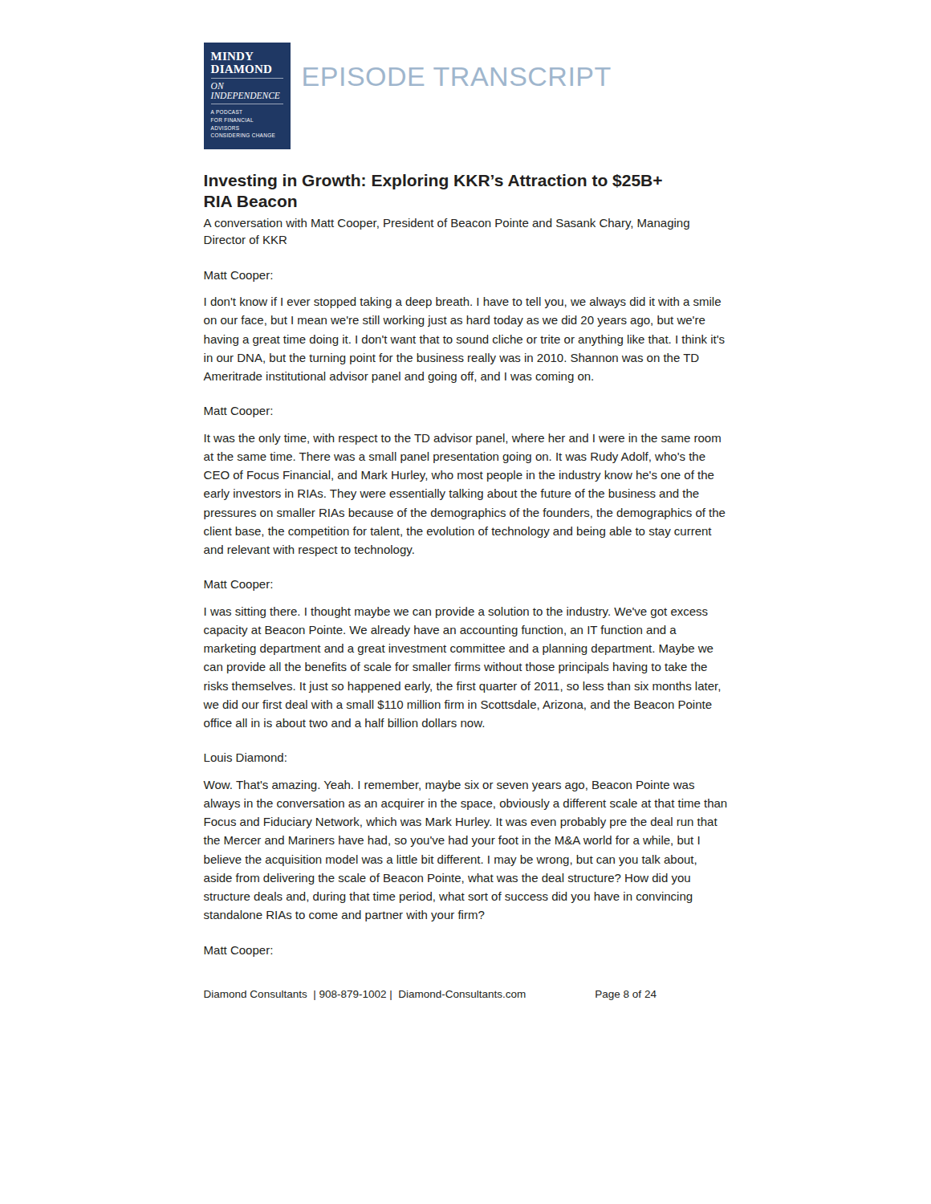MINDY
DIAMOND
ON
INDEPENDENCE
A PODCAST
FOR FINANCIAL
ADVISORS
CONSIDERING CHANGE
EPISODE TRANSCRIPT
Investing in Growth: Exploring KKR’s Attraction to $25B+
RIA Beacon
A conversation with Matt Cooper, President of Beacon Pointe and Sasank Chary, Managing Director of KKR
Matt Cooper:
I don't know if I ever stopped taking a deep breath. I have to tell you, we always did it with a smile on our face, but I mean we're still working just as hard today as we did 20 years ago, but we're having a great time doing it. I don't want that to sound cliche or trite or anything like that. I think it's in our DNA, but the turning point for the business really was in 2010. Shannon was on the TD Ameritrade institutional advisor panel and going off, and I was coming on.
Matt Cooper:
It was the only time, with respect to the TD advisor panel, where her and I were in the same room at the same time. There was a small panel presentation going on. It was Rudy Adolf, who's the CEO of Focus Financial, and Mark Hurley, who most people in the industry know he's one of the early investors in RIAs. They were essentially talking about the future of the business and the pressures on smaller RIAs because of the demographics of the founders, the demographics of the client base, the competition for talent, the evolution of technology and being able to stay current and relevant with respect to technology.
Matt Cooper:
I was sitting there. I thought maybe we can provide a solution to the industry. We've got excess capacity at Beacon Pointe. We already have an accounting function, an IT function and a marketing department and a great investment committee and a planning department. Maybe we can provide all the benefits of scale for smaller firms without those principals having to take the risks themselves. It just so happened early, the first quarter of 2011, so less than six months later, we did our first deal with a small $110 million firm in Scottsdale, Arizona, and the Beacon Pointe office all in is about two and a half billion dollars now.
Louis Diamond:
Wow. That's amazing. Yeah. I remember, maybe six or seven years ago, Beacon Pointe was always in the conversation as an acquirer in the space, obviously a different scale at that time than Focus and Fiduciary Network, which was Mark Hurley. It was even probably pre the deal run that the Mercer and Mariners have had, so you've had your foot in the M&A world for a while, but I believe the acquisition model was a little bit different. I may be wrong, but can you talk about, aside from delivering the scale of Beacon Pointe, what was the deal structure? How did you structure deals and, during that time period, what sort of success did you have in convincing standalone RIAs to come and partner with your firm?
Matt Cooper:
Diamond Consultants | 908-879-1002 | Diamond-Consultants.com
Page 8 of 24